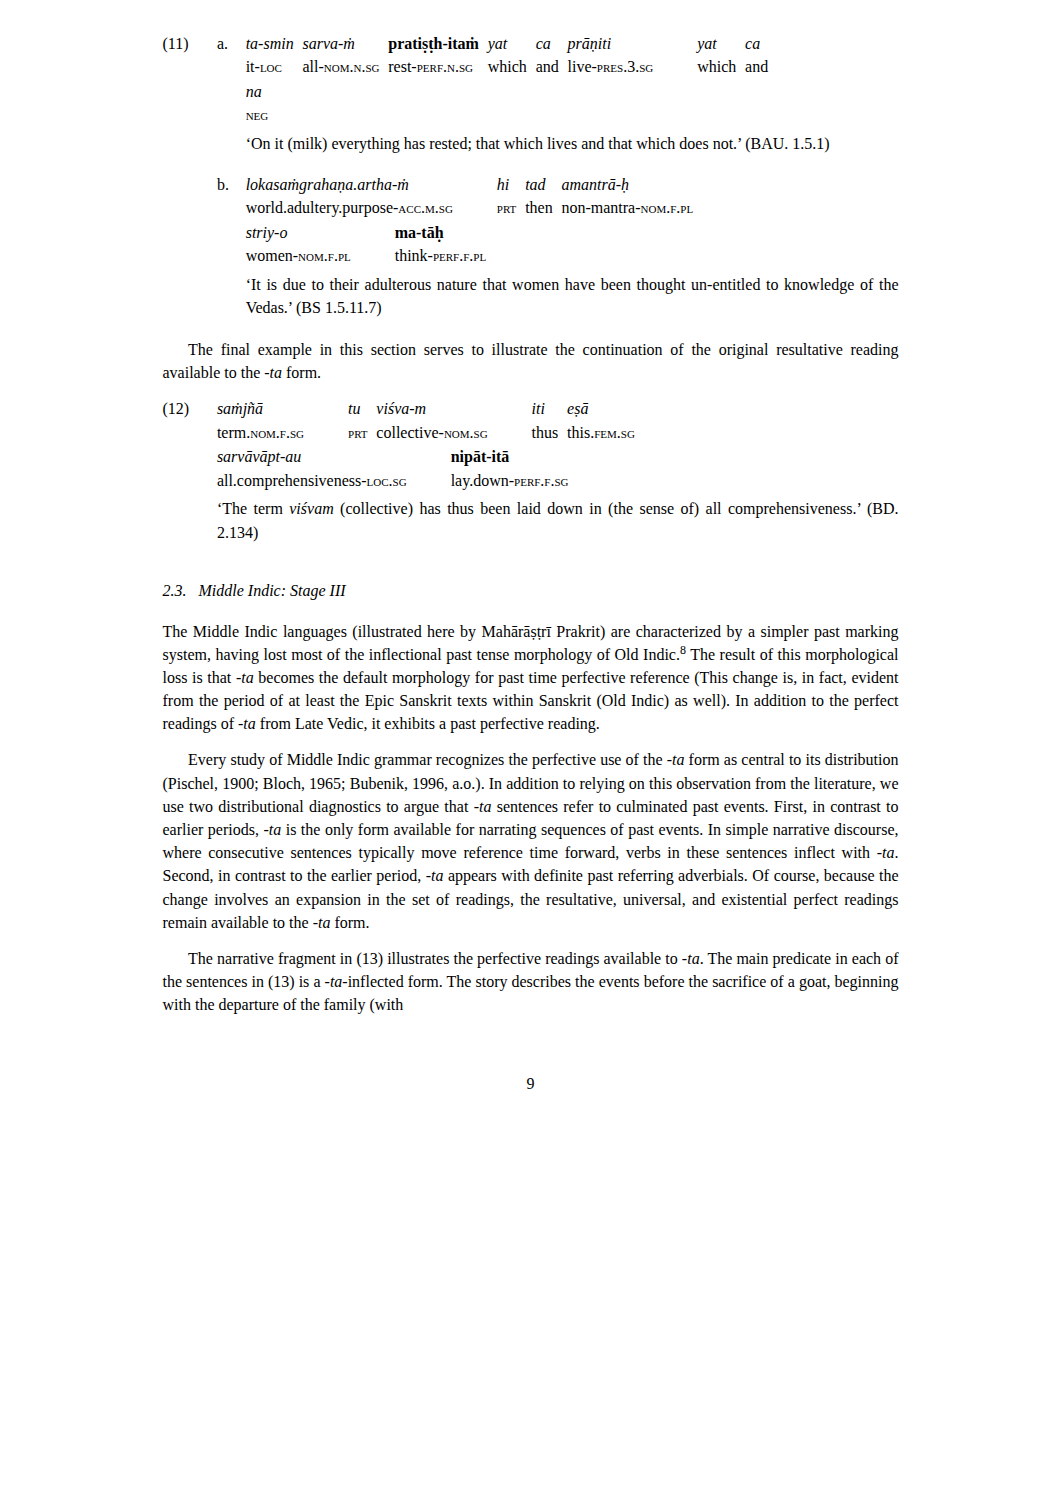(11)
a.
| ta-smin | sarva-ṁ | pratiṣṭh-itaṁ | yat | ca | prāṇiti | | yat | ca |
| it- loc | all- nom.n.sg | rest- perf.n.sg | which | and | live- pres.3.sg | | which | and |
| na |
| neg |
‘On it (milk) everything has rested; that which lives and that which does not.’ (BAU. 1.5.1)
b.
| lokasaṁgrahaṇa.artha-ṁ | | hi | tad | amantrā-ḥ |
| world.adultery.purpose- acc.m.sg | | prt | then | non-mantra- nom.f.pl |
| striy-o | | ma-tāḥ |
| women- nom.f.pl | | think- perf.f.pl |
‘It is due to their adulterous nature that women have been thought un-entitled to knowledge of the Vedas.’ (BS 1.5.11.7)
The final example in this section serves to illustrate the continuation of the original resultative reading available to the -ta form.
(12)
| saṁjñā | | tu | viśva-m | | iti | eṣā |
| term. nom.f.sg | | prt | collective- nom.sg | | thus | this. fem.sg |
| sarvāvāpt-au | | nipāt-itā |
| all.comprehensiveness- loc.sg | | lay.down- perf.f.sg |
‘The term viśvam (collective) has thus been laid down in (the sense of) all comprehensiveness.’ (BD. 2.134)
2.3. Middle Indic: Stage III
The Middle Indic languages (illustrated here by Mahārāṣṭrī Prakrit) are characterized by a simpler past marking system, having lost most of the inflectional past tense morphology of Old Indic.8 The result of this morphological loss is that -ta becomes the default morphology for past time perfective reference (This change is, in fact, evident from the period of at least the Epic Sanskrit texts within Sanskrit (Old Indic) as well). In addition to the perfect readings of -ta from Late Vedic, it exhibits a past perfective reading.
Every study of Middle Indic grammar recognizes the perfective use of the -ta form as central to its distribution (Pischel, 1900; Bloch, 1965; Bubenik, 1996, a.o.). In addition to relying on this observation from the literature, we use two distributional diagnostics to argue that -ta sentences refer to culminated past events. First, in contrast to earlier periods, -ta is the only form available for narrating sequences of past events. In simple narrative discourse, where consecutive sentences typically move reference time forward, verbs in these sentences inflect with -ta. Second, in contrast to the earlier period, -ta appears with definite past referring adverbials. Of course, because the change involves an expansion in the set of readings, the resultative, universal, and existential perfect readings remain available to the -ta form.
The narrative fragment in (13) illustrates the perfective readings available to -ta. The main predicate in each of the sentences in (13) is a -ta-inflected form. The story describes the events before the sacrifice of a goat, beginning with the departure of the family (with
9